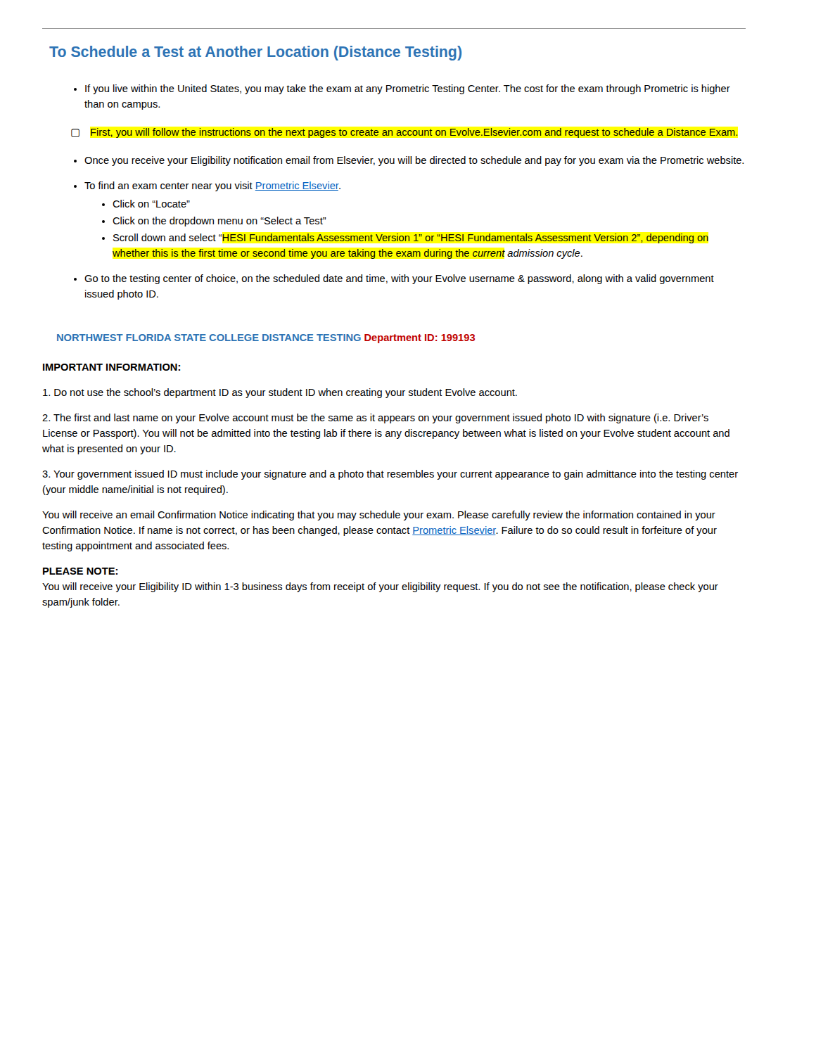To Schedule a Test at Another Location (Distance Testing)
If you live within the United States, you may take the exam at any Prometric Testing Center. The cost for the exam through Prometric is higher than on campus.
▢
First, you will follow the instructions on the next pages to create an account on Evolve.Elsevier.com and request to schedule a Distance Exam.
Once you receive your Eligibility notification email from Elsevier, you will be directed to schedule and pay for you exam via the Prometric website.
To find an exam center near you visit Prometric Elsevier.
Click on “Locate”
Click on the dropdown menu on “Select a Test”
Scroll down and select “HESI Fundamentals Assessment Version 1” or “HESI Fundamentals Assessment Version 2”, depending on whether this is the first time or second time you are taking the exam during the current admission cycle.
Go to the testing center of choice, on the scheduled date and time, with your Evolve username & password, along with a valid government issued photo ID.
NORTHWEST FLORIDA STATE COLLEGE DISTANCE TESTING Department ID: 199193
IMPORTANT INFORMATION:
1. Do not use the school’s department ID as your student ID when creating your student Evolve account.
2. The first and last name on your Evolve account must be the same as it appears on your government issued photo ID with signature (i.e. Driver’s License or Passport). You will not be admitted into the testing lab if there is any discrepancy between what is listed on your Evolve student account and what is presented on your ID.
3. Your government issued ID must include your signature and a photo that resembles your current appearance to gain admittance into the testing center (your middle name/initial is not required).
You will receive an email Confirmation Notice indicating that you may schedule your exam. Please carefully review the information contained in your Confirmation Notice. If name is not correct, or has been changed, please contact Prometric Elsevier. Failure to do so could result in forfeiture of your testing appointment and associated fees.
PLEASE NOTE:
You will receive your Eligibility ID within 1-3 business days from receipt of your eligibility request. If you do not see the notification, please check your spam/junk folder.